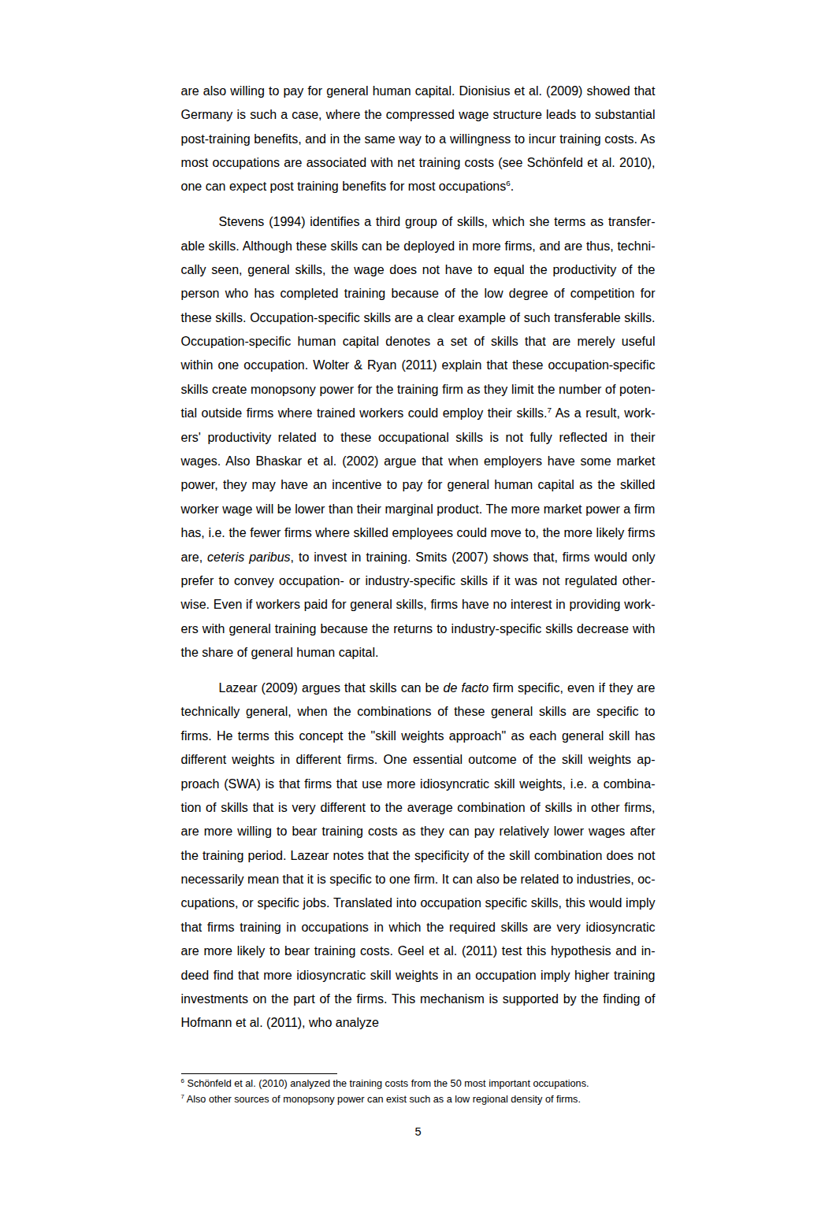are also willing to pay for general human capital. Dionisius et al. (2009) showed that Germany is such a case, where the compressed wage structure leads to substantial post-training benefits, and in the same way to a willingness to incur training costs. As most occupations are associated with net training costs (see Schönfeld et al. 2010), one can expect post training benefits for most occupations6.
Stevens (1994) identifies a third group of skills, which she terms as transferable skills. Although these skills can be deployed in more firms, and are thus, technically seen, general skills, the wage does not have to equal the productivity of the person who has completed training because of the low degree of competition for these skills. Occupation-specific skills are a clear example of such transferable skills. Occupation-specific human capital denotes a set of skills that are merely useful within one occupation. Wolter & Ryan (2011) explain that these occupation-specific skills create monopsony power for the training firm as they limit the number of potential outside firms where trained workers could employ their skills.7 As a result, workers' productivity related to these occupational skills is not fully reflected in their wages. Also Bhaskar et al. (2002) argue that when employers have some market power, they may have an incentive to pay for general human capital as the skilled worker wage will be lower than their marginal product. The more market power a firm has, i.e. the fewer firms where skilled employees could move to, the more likely firms are, ceteris paribus, to invest in training. Smits (2007) shows that, firms would only prefer to convey occupation- or industry-specific skills if it was not regulated otherwise. Even if workers paid for general skills, firms have no interest in providing workers with general training because the returns to industry-specific skills decrease with the share of general human capital.
Lazear (2009) argues that skills can be de facto firm specific, even if they are technically general, when the combinations of these general skills are specific to firms. He terms this concept the "skill weights approach" as each general skill has different weights in different firms. One essential outcome of the skill weights approach (SWA) is that firms that use more idiosyncratic skill weights, i.e. a combination of skills that is very different to the average combination of skills in other firms, are more willing to bear training costs as they can pay relatively lower wages after the training period. Lazear notes that the specificity of the skill combination does not necessarily mean that it is specific to one firm. It can also be related to industries, occupations, or specific jobs. Translated into occupation specific skills, this would imply that firms training in occupations in which the required skills are very idiosyncratic are more likely to bear training costs. Geel et al. (2011) test this hypothesis and indeed find that more idiosyncratic skill weights in an occupation imply higher training investments on the part of the firms. This mechanism is supported by the finding of Hofmann et al. (2011), who analyze
6 Schönfeld et al. (2010) analyzed the training costs from the 50 most important occupations.
7 Also other sources of monopsony power can exist such as a low regional density of firms.
5